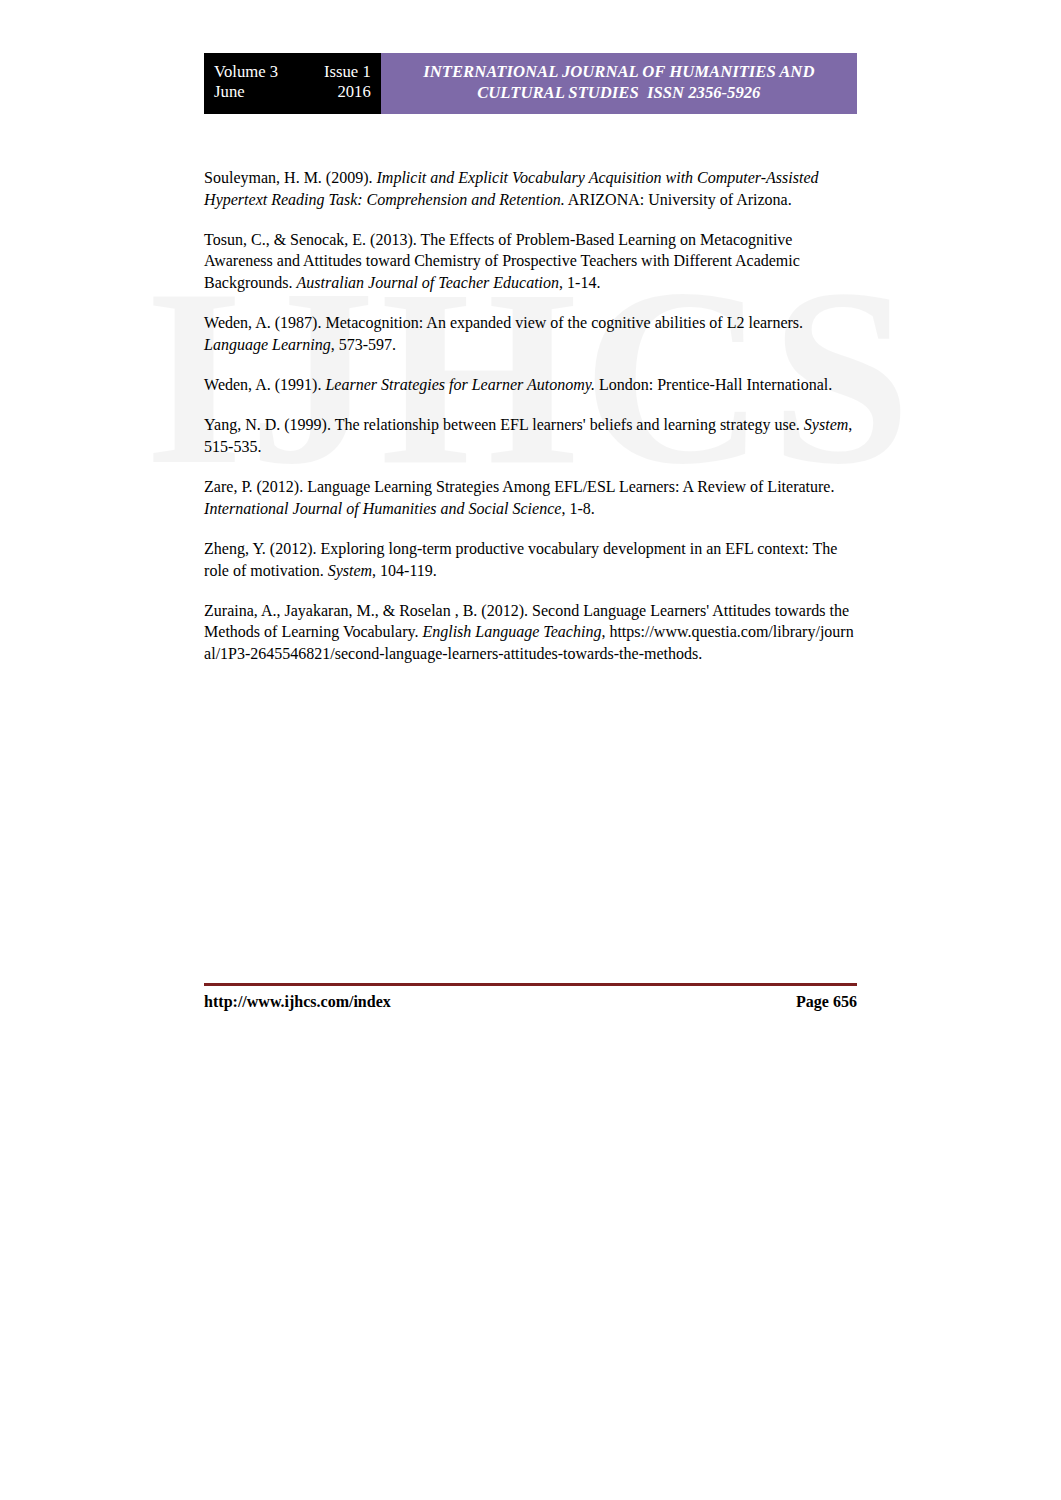IJHCS
Volume 3 Issue 1
June 2016
INTERNATIONAL JOURNAL OF HUMANITIES AND
CULTURAL STUDIES ISSN 2356-5926
Souleyman, H. M. (2009). Implicit and Explicit Vocabulary Acquisition with Computer-Assisted Hypertext Reading Task: Comprehension and Retention. ARIZONA: University of Arizona.
Tosun, C., & Senocak, E. (2013). The Effects of Problem-Based Learning on Metacognitive Awareness and Attitudes toward Chemistry of Prospective Teachers with Different Academic Backgrounds. Australian Journal of Teacher Education, 1-14.
Weden, A. (1987). Metacognition: An expanded view of the cognitive abilities of L2 learners. Language Learning, 573-597.
Weden, A. (1991). Learner Strategies for Learner Autonomy. London: Prentice-Hall International.
Yang, N. D. (1999). The relationship between EFL learners' beliefs and learning strategy use. System, 515-535.
Zare, P. (2012). Language Learning Strategies Among EFL/ESL Learners: A Review of Literature. International Journal of Humanities and Social Science, 1-8.
Zheng, Y. (2012). Exploring long-term productive vocabulary development in an EFL context: The role of motivation. System, 104-119.
Zuraina, A., Jayakaran, M., & Roselan , B. (2012). Second Language Learners' Attitudes towards the Methods of Learning Vocabulary. English Language Teaching, https://www.questia.com/library/journal/1P3-2645546821/second-language-learners-attitudes-towards-the-methods.
http://www.ijhcs.com/index Page 656